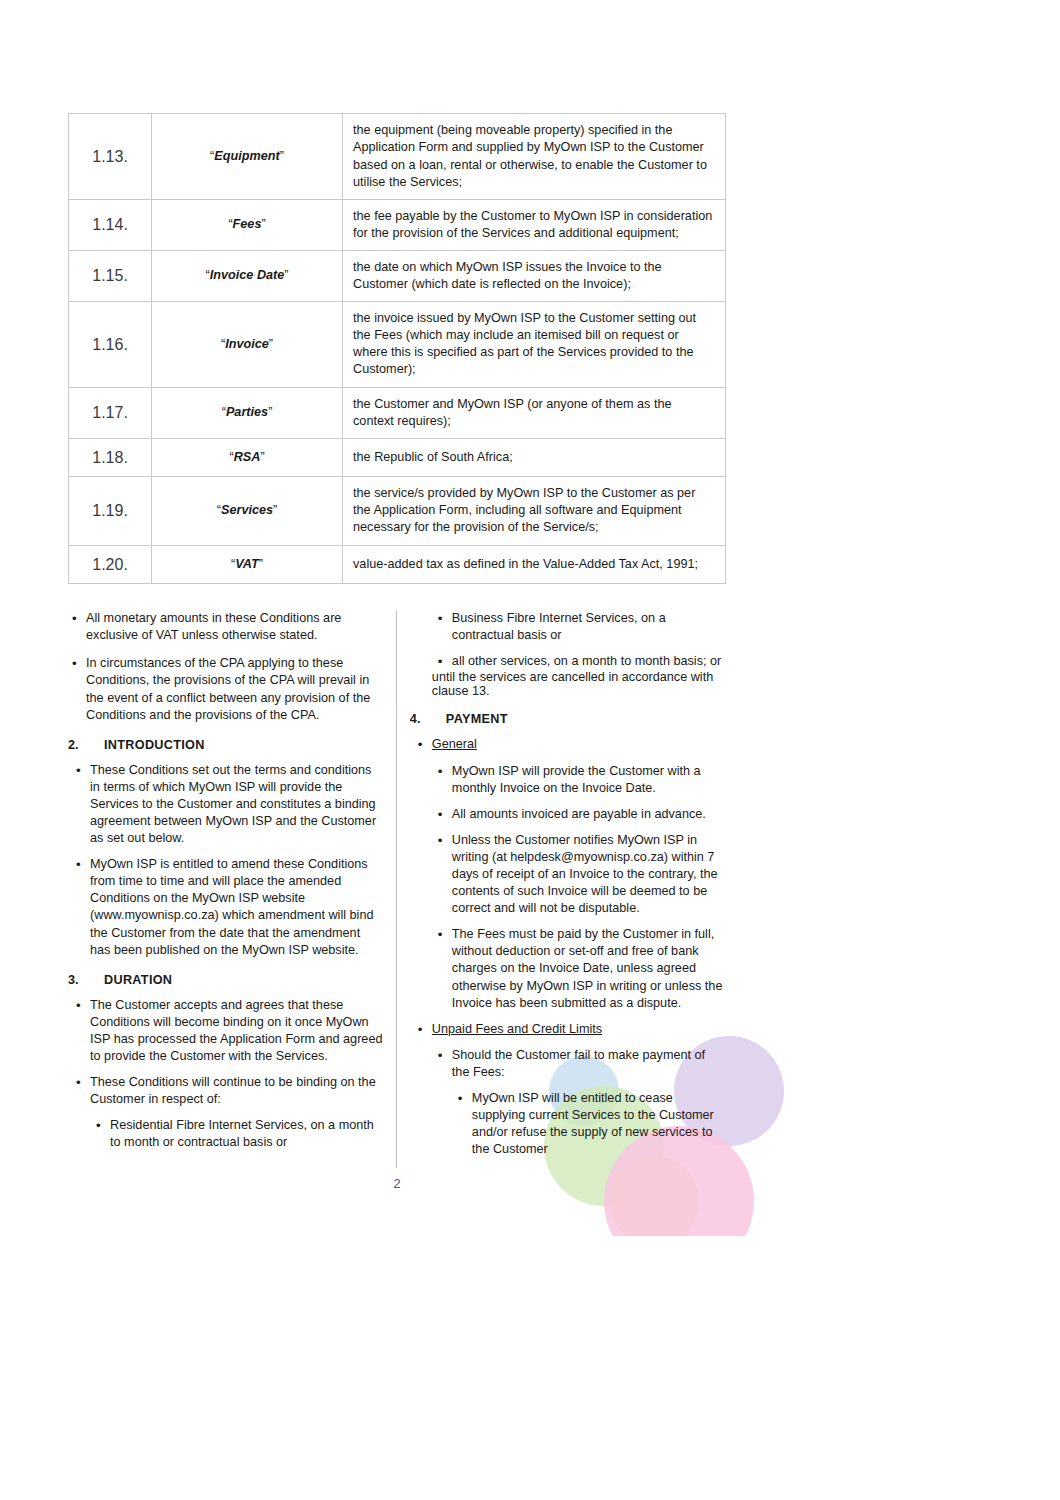| 1.13. | “ Equipment ” | the equipment (being moveable property) specified in the Application Form and supplied by MyOwn ISP to the Customer based on a loan, rental or otherwise, to enable the Customer to utilise the Services; |
| 1.14. | “ Fees ” | the fee payable by the Customer to MyOwn ISP in consideration for the provision of the Services and additional equipment; |
| 1.15. | “ Invoice Date ” | the date on which MyOwn ISP issues the Invoice to the Customer (which date is reflected on the Invoice); |
| 1.16. | “ Invoice ” | the invoice issued by MyOwn ISP to the Customer setting out the Fees (which may include an itemised bill on request or where this is specified as part of the Services provided to the Customer); |
| 1.17. | “ Parties ” | the Customer and MyOwn ISP (or anyone of them as the context requires); |
| 1.18. | “ RSA ” | the Republic of South Africa; |
| 1.19. | “ Services ” | the service/s provided by MyOwn ISP to the Customer as per the Application Form, including all software and Equipment necessary for the provision of the Service/s; |
| 1.20. | “ VAT ” | value-added tax as defined in the Value-Added Tax Act, 1991; |
All monetary amounts in these Conditions are exclusive of VAT unless otherwise stated.
In circumstances of the CPA applying to these Conditions, the provisions of the CPA will prevail in the event of a conflict between any provision of the Conditions and the provisions of the CPA.
2. INTRODUCTION
These Conditions set out the terms and conditions in terms of which MyOwn ISP will provide the Services to the Customer and constitutes a binding agreement between MyOwn ISP and the Customer as set out below.
MyOwn ISP is entitled to amend these Conditions from time to time and will place the amended Conditions on the MyOwn ISP website (www.myownisp.co.za) which amendment will bind the Customer from the date that the amendment has been published on the MyOwn ISP website.
3. DURATION
The Customer accepts and agrees that these Conditions will become binding on it once MyOwn ISP has processed the Application Form and agreed to provide the Customer with the Services.
These Conditions will continue to be binding on the Customer in respect of:
Residential Fibre Internet Services, on a month to month or contractual basis or
Business Fibre Internet Services, on a contractual basis or
all other services, on a month to month basis; or
until the services are cancelled in accordance with clause 13.
4. PAYMENT
General
MyOwn ISP will provide the Customer with a monthly Invoice on the Invoice Date.
All amounts invoiced are payable in advance.
Unless the Customer notifies MyOwn ISP in writing (at helpdesk@myownisp.co.za) within 7 days of receipt of an Invoice to the contrary, the contents of such Invoice will be deemed to be correct and will not be disputable.
The Fees must be paid by the Customer in full, without deduction or set-off and free of bank charges on the Invoice Date, unless agreed otherwise by MyOwn ISP in writing or unless the Invoice has been submitted as a dispute.
Unpaid Fees and Credit Limits
Should the Customer fail to make payment of the Fees:
MyOwn ISP will be entitled to cease supplying current Services to the Customer and/or refuse the supply of new services to the Customer
2